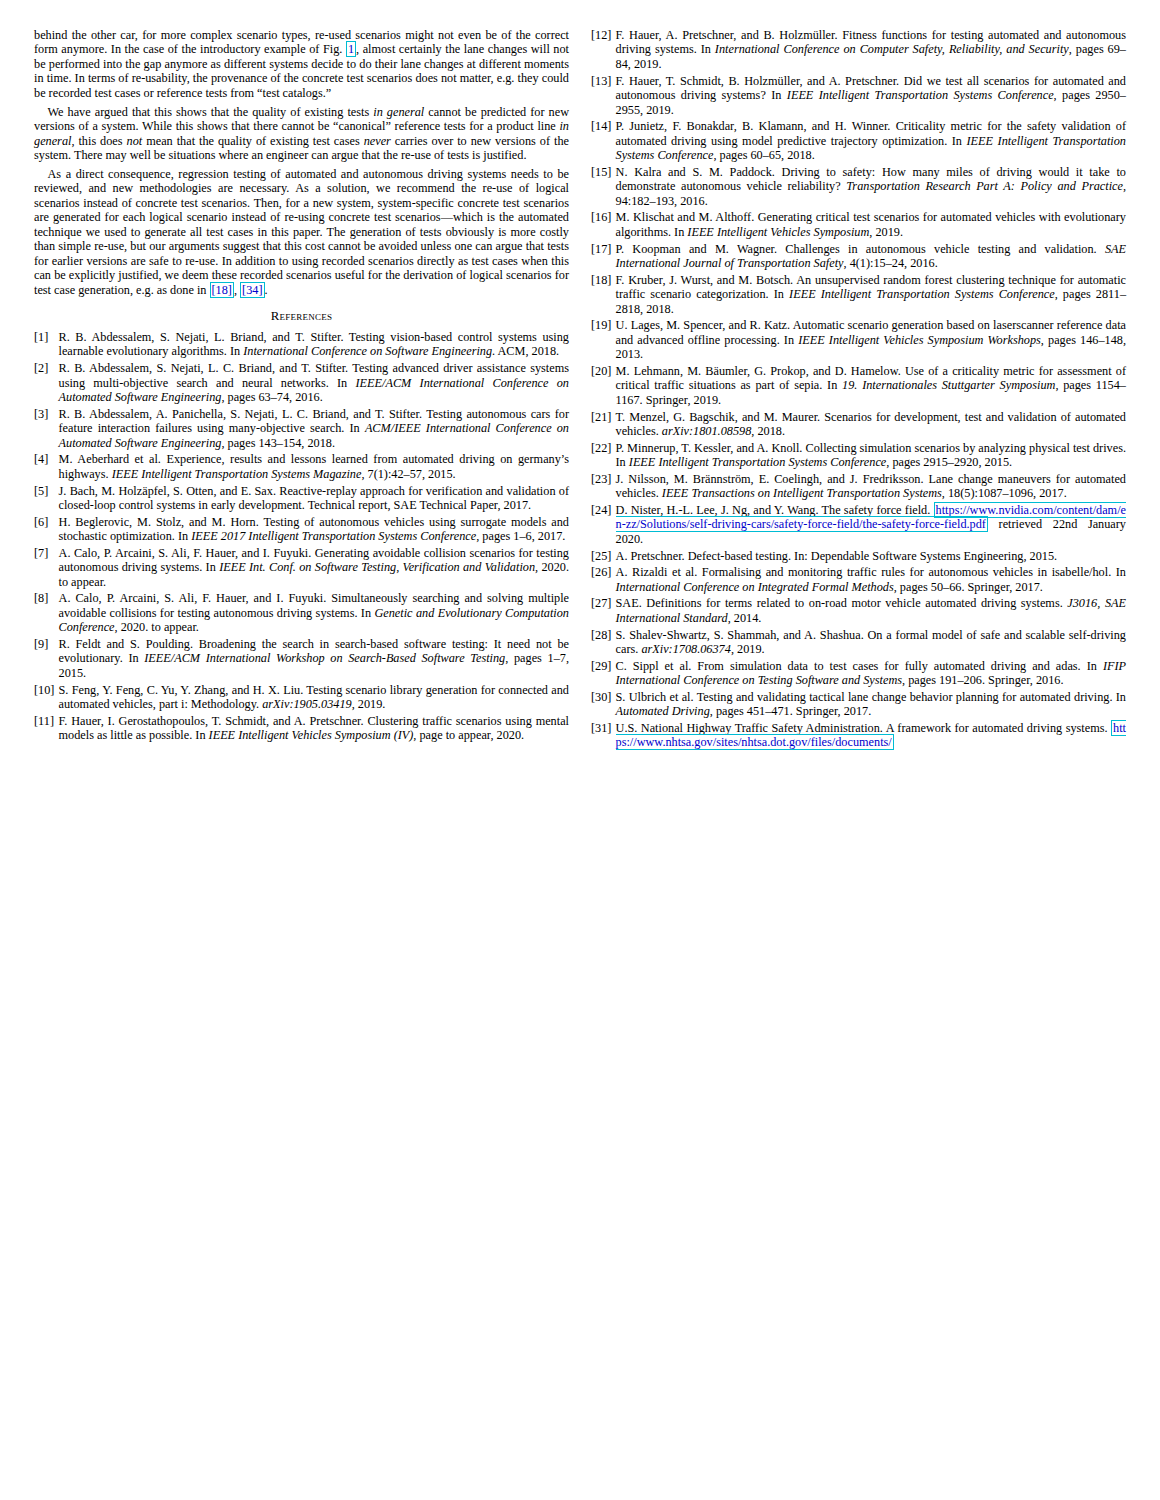behind the other car, for more complex scenario types, re-used scenarios might not even be of the correct form anymore. In the case of the introductory example of Fig. 1, almost certainly the lane changes will not be performed into the gap anymore as different systems decide to do their lane changes at different moments in time. In terms of re-usability, the provenance of the concrete test scenarios does not matter, e.g. they could be recorded test cases or reference tests from “test catalogs.”
We have argued that this shows that the quality of existing tests in general cannot be predicted for new versions of a system. While this shows that there cannot be “canonical” reference tests for a product line in general, this does not mean that the quality of existing test cases never carries over to new versions of the system. There may well be situations where an engineer can argue that the re-use of tests is justified.
As a direct consequence, regression testing of automated and autonomous driving systems needs to be reviewed, and new methodologies are necessary. As a solution, we recommend the re-use of logical scenarios instead of concrete test scenarios. Then, for a new system, system-specific concrete test scenarios are generated for each logical scenario instead of re-using concrete test scenarios—which is the automated technique we used to generate all test cases in this paper. The generation of tests obviously is more costly than simple re-use, but our arguments suggest that this cost cannot be avoided unless one can argue that tests for earlier versions are safe to re-use. In addition to using recorded scenarios directly as test cases when this can be explicitly justified, we deem these recorded scenarios useful for the derivation of logical scenarios for test case generation, e.g. as done in [18], [34].
References
R. B. Abdessalem, S. Nejati, L. Briand, and T. Stifter. Testing vision-based control systems using learnable evolutionary algorithms. In International Conference on Software Engineering. ACM, 2018.
R. B. Abdessalem, S. Nejati, L. C. Briand, and T. Stifter. Testing advanced driver assistance systems using multi-objective search and neural networks. In IEEE/ACM International Conference on Automated Software Engineering, pages 63–74, 2016.
R. B. Abdessalem, A. Panichella, S. Nejati, L. C. Briand, and T. Stifter. Testing autonomous cars for feature interaction failures using many-objective search. In ACM/IEEE International Conference on Automated Software Engineering, pages 143–154, 2018.
M. Aeberhard et al. Experience, results and lessons learned from automated driving on germany’s highways. IEEE Intelligent Transportation Systems Magazine, 7(1):42–57, 2015.
J. Bach, M. Holzäpfel, S. Otten, and E. Sax. Reactive-replay approach for verification and validation of closed-loop control systems in early development. Technical report, SAE Technical Paper, 2017.
H. Beglerovic, M. Stolz, and M. Horn. Testing of autonomous vehicles using surrogate models and stochastic optimization. In IEEE 2017 Intelligent Transportation Systems Conference, pages 1–6, 2017.
A. Calo, P. Arcaini, S. Ali, F. Hauer, and I. Fuyuki. Generating avoidable collision scenarios for testing autonomous driving systems. In IEEE Int. Conf. on Software Testing, Verification and Validation, 2020. to appear.
A. Calo, P. Arcaini, S. Ali, F. Hauer, and I. Fuyuki. Simultaneously searching and solving multiple avoidable collisions for testing autonomous driving systems. In Genetic and Evolutionary Computation Conference, 2020. to appear.
R. Feldt and S. Poulding. Broadening the search in search-based software testing: It need not be evolutionary. In IEEE/ACM International Workshop on Search-Based Software Testing, pages 1–7, 2015.
S. Feng, Y. Feng, C. Yu, Y. Zhang, and H. X. Liu. Testing scenario library generation for connected and automated vehicles, part i: Methodology. arXiv:1905.03419, 2019.
F. Hauer, I. Gerostathopoulos, T. Schmidt, and A. Pretschner. Clustering traffic scenarios using mental models as little as possible. In IEEE Intelligent Vehicles Symposium (IV), page to appear, 2020.
F. Hauer, A. Pretschner, and B. Holzmüller. Fitness functions for testing automated and autonomous driving systems. In International Conference on Computer Safety, Reliability, and Security, pages 69–84, 2019.
F. Hauer, T. Schmidt, B. Holzmüller, and A. Pretschner. Did we test all scenarios for automated and autonomous driving systems? In IEEE Intelligent Transportation Systems Conference, pages 2950–2955, 2019.
P. Junietz, F. Bonakdar, B. Klamann, and H. Winner. Criticality metric for the safety validation of automated driving using model predictive trajectory optimization. In IEEE Intelligent Transportation Systems Conference, pages 60–65, 2018.
N. Kalra and S. M. Paddock. Driving to safety: How many miles of driving would it take to demonstrate autonomous vehicle reliability? Transportation Research Part A: Policy and Practice, 94:182–193, 2016.
M. Klischat and M. Althoff. Generating critical test scenarios for automated vehicles with evolutionary algorithms. In IEEE Intelligent Vehicles Symposium, 2019.
P. Koopman and M. Wagner. Challenges in autonomous vehicle testing and validation. SAE International Journal of Transportation Safety, 4(1):15–24, 2016.
F. Kruber, J. Wurst, and M. Botsch. An unsupervised random forest clustering technique for automatic traffic scenario categorization. In IEEE Intelligent Transportation Systems Conference, pages 2811–2818, 2018.
U. Lages, M. Spencer, and R. Katz. Automatic scenario generation based on laserscanner reference data and advanced offline processing. In IEEE Intelligent Vehicles Symposium Workshops, pages 146–148, 2013.
M. Lehmann, M. Bäumler, G. Prokop, and D. Hamelow. Use of a criticality metric for assessment of critical traffic situations as part of sepia. In 19. Internationales Stuttgarter Symposium, pages 1154–1167. Springer, 2019.
T. Menzel, G. Bagschik, and M. Maurer. Scenarios for development, test and validation of automated vehicles. arXiv:1801.08598, 2018.
P. Minnerup, T. Kessler, and A. Knoll. Collecting simulation scenarios by analyzing physical test drives. In IEEE Intelligent Transportation Systems Conference, pages 2915–2920, 2015.
J. Nilsson, M. Brännström, E. Coelingh, and J. Fredriksson. Lane change maneuvers for automated vehicles. IEEE Transactions on Intelligent Transportation Systems, 18(5):1087–1096, 2017.
D. Nister, H.-L. Lee, J. Ng, and Y. Wang. The safety force field. https://www.nvidia.com/content/dam/en-zz/Solutions/self-driving-cars/safety-force-field/the-safety-force-field.pdf retrieved 22nd January 2020.
A. Pretschner. Defect-based testing. In: Dependable Software Systems Engineering, 2015.
A. Rizaldi et al. Formalising and monitoring traffic rules for autonomous vehicles in isabelle/hol. In International Conference on Integrated Formal Methods, pages 50–66. Springer, 2017.
SAE. Definitions for terms related to on-road motor vehicle automated driving systems. J3016, SAE International Standard, 2014.
S. Shalev-Shwartz, S. Shammah, and A. Shashua. On a formal model of safe and scalable self-driving cars. arXiv:1708.06374, 2019.
C. Sippl et al. From simulation data to test cases for fully automated driving and adas. In IFIP International Conference on Testing Software and Systems, pages 191–206. Springer, 2016.
S. Ulbrich et al. Testing and validating tactical lane change behavior planning for automated driving. In Automated Driving, pages 451–471. Springer, 2017.
U.S. National Highway Traffic Safety Administration. A framework for automated driving systems. https://www.nhtsa.gov/sites/nhtsa.dot.gov/files/documents/